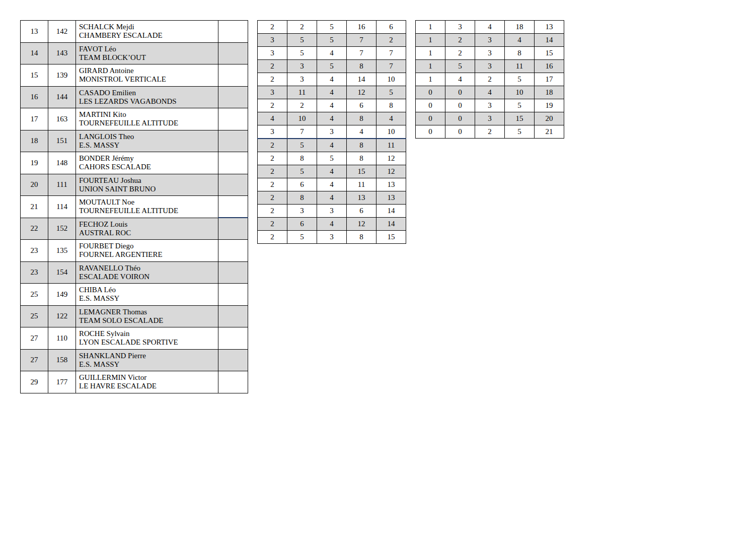| 13 | 142 | SCHALCK Mejdi CHAMBERY ESCALADE | |
| 14 | 143 | FAVOT Léo TEAM BLOCK’OUT | |
| 15 | 139 | GIRARD Antoine MONISTROL VERTICALE | |
| 16 | 144 | CASADO Emilien LES LEZARDS VAGABONDS | |
| 17 | 163 | MARTINI Kito TOURNEFEUILLE ALTITUDE | |
| 18 | 151 | LANGLOIS Theo E.S. MASSY | |
| 19 | 148 | BONDER Jérémy CAHORS ESCALADE | |
| 20 | 111 | FOURTEAU Joshua UNION SAINT BRUNO | |
| 21 | 114 | MOUTAULT Noe TOURNEFEUILLE ALTITUDE | |
| 22 | 152 | FECHOZ Louis AUSTRAL ROC | |
| 23 | 135 | FOURBET Diego FOURNEL ARGENTIERE | |
| 23 | 154 | RAVANELLO Théo ESCALADE VOIRON | |
| 25 | 149 | CHIBA Léo E.S. MASSY | |
| 25 | 122 | LEMAGNER Thomas TEAM SOLO ESCALADE | |
| 27 | 110 | ROCHE Sylvain LYON ESCALADE SPORTIVE | |
| 27 | 158 | SHANKLAND Pierre E.S. MASSY | |
| 29 | 177 | GUILLERMIN Victor LE HAVRE ESCALADE | |
| 2 | 2 | 5 | 16 | 6 |
| 3 | 5 | 5 | 7 | 2 |
| 3 | 5 | 4 | 7 | 7 |
| 2 | 3 | 5 | 8 | 7 |
| 2 | 3 | 4 | 14 | 10 |
| 3 | 11 | 4 | 12 | 5 |
| 2 | 2 | 4 | 6 | 8 |
| 4 | 10 | 4 | 8 | 4 |
| 3 | 7 | 3 | 4 | 10 |
| 2 | 5 | 4 | 8 | 11 |
| 2 | 8 | 5 | 8 | 12 |
| 2 | 5 | 4 | 15 | 12 |
| 2 | 6 | 4 | 11 | 13 |
| 2 | 8 | 4 | 13 | 13 |
| 2 | 3 | 3 | 6 | 14 |
| 2 | 6 | 4 | 12 | 14 |
| 2 | 5 | 3 | 8 | 15 |
| 1 | 3 | 4 | 18 | 13 |
| 1 | 2 | 3 | 4 | 14 |
| 1 | 2 | 3 | 8 | 15 |
| 1 | 5 | 3 | 11 | 16 |
| 1 | 4 | 2 | 5 | 17 |
| 0 | 0 | 4 | 10 | 18 |
| 0 | 0 | 3 | 5 | 19 |
| 0 | 0 | 3 | 15 | 20 |
| 0 | 0 | 2 | 5 | 21 |